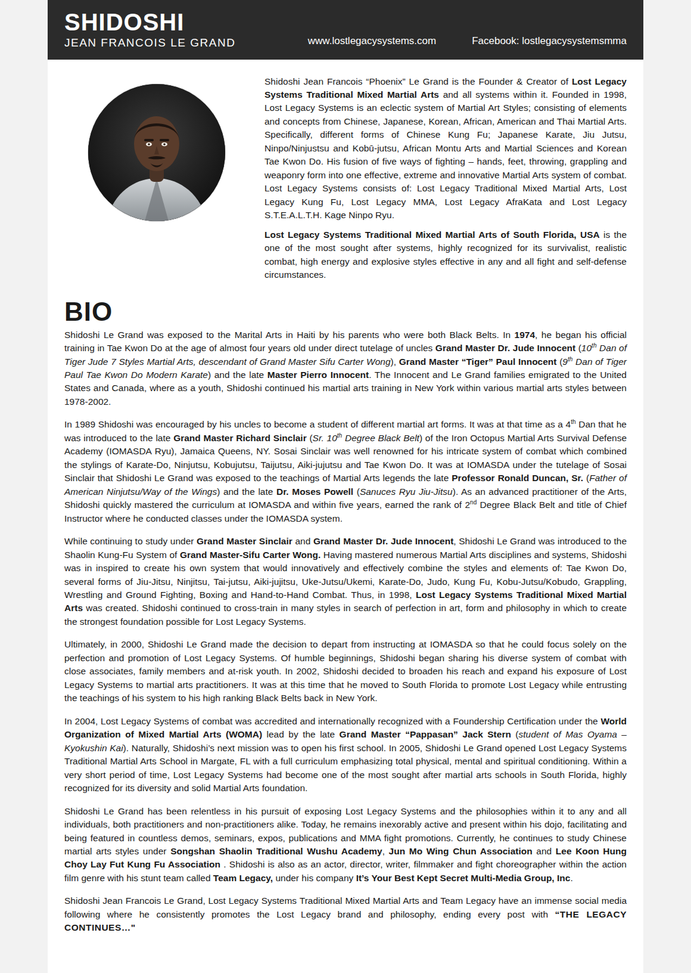Shidoshi
Jean Francois Le Grand
www.lostlegacysystems.com Facebook: lostlegacysystemsmma
Shidoshi Jean Francois “Phoenix” Le Grand is the Founder & Creator of Lost Legacy Systems Traditional Mixed Martial Arts and all systems within it. Founded in 1998, Lost Legacy Systems is an eclectic system of Martial Art Styles; consisting of elements and concepts from Chinese, Japanese, Korean, African, American and Thai Martial Arts. Specifically, different forms of Chinese Kung Fu; Japanese Karate, Jiu Jutsu, Ninpo/Ninjustsu and Kobū-jutsu, African Montu Arts and Martial Sciences and Korean Tae Kwon Do. His fusion of five ways of fighting – hands, feet, throwing, grappling and weaponry form into one effective, extreme and innovative Martial Arts system of combat. Lost Legacy Systems consists of: Lost Legacy Traditional Mixed Martial Arts, Lost Legacy Kung Fu, Lost Legacy MMA, Lost Legacy AfraKata and Lost Legacy S.T.E.A.L.T.H. Kage Ninpo Ryu.
Lost Legacy Systems Traditional Mixed Martial Arts of South Florida, USA is the one of the most sought after systems, highly recognized for its survivalist, realistic combat, high energy and explosive styles effective in any and all fight and self-defense circumstances.
Bio
Shidoshi Le Grand was exposed to the Marital Arts in Haiti by his parents who were both Black Belts. In 1974, he began his official training in Tae Kwon Do at the age of almost four years old under direct tutelage of uncles Grand Master Dr. Jude Innocent (10th Dan of Tiger Jude 7 Styles Martial Arts, descendant of Grand Master Sifu Carter Wong), Grand Master “Tiger” Paul Innocent (9th Dan of Tiger Paul Tae Kwon Do Modern Karate) and the late Master Pierro Innocent. The Innocent and Le Grand families emigrated to the United States and Canada, where as a youth, Shidoshi continued his martial arts training in New York within various martial arts styles between 1978-2002.
In 1989 Shidoshi was encouraged by his uncles to become a student of different martial art forms. It was at that time as a 4th Dan that he was introduced to the late Grand Master Richard Sinclair (Sr. 10th Degree Black Belt) of the Iron Octopus Martial Arts Survival Defense Academy (IOMASDA Ryu), Jamaica Queens, NY. Sosai Sinclair was well renowned for his intricate system of combat which combined the stylings of Karate-Do, Ninjutsu, Kobujutsu, Taijutsu, Aiki-jujutsu and Tae Kwon Do. It was at IOMASDA under the tutelage of Sosai Sinclair that Shidoshi Le Grand was exposed to the teachings of Martial Arts legends the late Professor Ronald Duncan, Sr. (Father of American Ninjutsu/Way of the Wings) and the late Dr. Moses Powell (Sanuces Ryu Jiu-Jitsu). As an advanced practitioner of the Arts, Shidoshi quickly mastered the curriculum at IOMASDA and within five years, earned the rank of 2nd Degree Black Belt and title of Chief Instructor where he conducted classes under the IOMASDA system.
While continuing to study under Grand Master Sinclair and Grand Master Dr. Jude Innocent, Shidoshi Le Grand was introduced to the Shaolin Kung-Fu System of Grand Master-Sifu Carter Wong. Having mastered numerous Martial Arts disciplines and systems, Shidoshi was in inspired to create his own system that would innovatively and effectively combine the styles and elements of: Tae Kwon Do, several forms of Jiu-Jitsu, Ninjitsu, Tai-jutsu, Aiki-jujitsu, Uke-Jutsu/Ukemi, Karate-Do, Judo, Kung Fu, Kobu-Jutsu/Kobudo, Grappling, Wrestling and Ground Fighting, Boxing and Hand-to-Hand Combat. Thus, in 1998, Lost Legacy Systems Traditional Mixed Martial Arts was created. Shidoshi continued to cross-train in many styles in search of perfection in art, form and philosophy in which to create the strongest foundation possible for Lost Legacy Systems.
Ultimately, in 2000, Shidoshi Le Grand made the decision to depart from instructing at IOMASDA so that he could focus solely on the perfection and promotion of Lost Legacy Systems. Of humble beginnings, Shidoshi began sharing his diverse system of combat with close associates, family members and at-risk youth. In 2002, Shidoshi decided to broaden his reach and expand his exposure of Lost Legacy Systems to martial arts practitioners. It was at this time that he moved to South Florida to promote Lost Legacy while entrusting the teachings of his system to his high ranking Black Belts back in New York.
In 2004, Lost Legacy Systems of combat was accredited and internationally recognized with a Foundership Certification under the World Organization of Mixed Martial Arts (WOMA) lead by the late Grand Master “Pappasan” Jack Stern (student of Mas Oyama – Kyokushin Kai). Naturally, Shidoshi’s next mission was to open his first school. In 2005, Shidoshi Le Grand opened Lost Legacy Systems Traditional Martial Arts School in Margate, FL with a full curriculum emphasizing total physical, mental and spiritual conditioning. Within a very short period of time, Lost Legacy Systems had become one of the most sought after martial arts schools in South Florida, highly recognized for its diversity and solid Martial Arts foundation.
Shidoshi Le Grand has been relentless in his pursuit of exposing Lost Legacy Systems and the philosophies within it to any and all individuals, both practitioners and non-practitioners alike. Today, he remains inexorably active and present within his dojo, facilitating and being featured in countless demos, seminars, expos, publications and MMA fight promotions. Currently, he continues to study Chinese martial arts styles under Songshan Shaolin Traditional Wushu Academy, Jun Mo Wing Chun Association and Lee Koon Hung Choy Lay Fut Kung Fu Association . Shidoshi is also as an actor, director, writer, filmmaker and fight choreographer within the action film genre with his stunt team called Team Legacy, under his company It’s Your Best Kept Secret Multi-Media Group, Inc.
Shidoshi Jean Francois Le Grand, Lost Legacy Systems Traditional Mixed Martial Arts and Team Legacy have an immense social media following where he consistently promotes the Lost Legacy brand and philosophy, ending every post with “THE LEGACY CONTINUES…"